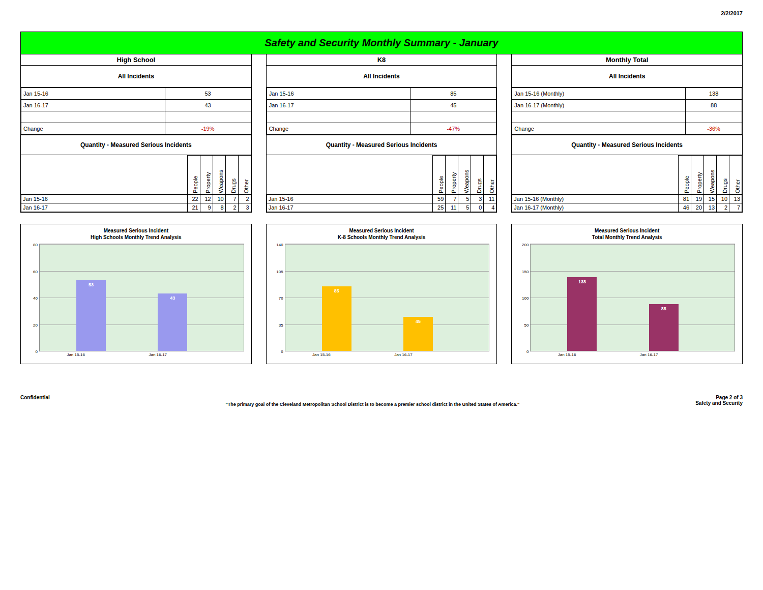2/2/2017
Safety and Security Monthly Summary - January
High School
All Incidents
| Jan 15-16 | 53 |
| Jan 16-17 | 43 |
| Change | -19% |
Quantity - Measured Serious Incidents
| | People | Property | Weapons | Drugs | Other |
| --- | --- | --- | --- | --- | --- |
| Jan 15-16 | 22 | 12 | 10 | 7 | 2 |
| Jan 16-17 | 21 | 9 | 8 | 2 | 3 |
K8
All Incidents
| Jan 15-16 | 85 |
| Jan 16-17 | 45 |
| Change | -47% |
Quantity - Measured Serious Incidents
| | People | Property | Weapons | Drugs | Other |
| --- | --- | --- | --- | --- | --- |
| Jan 15-16 | 59 | 7 | 5 | 3 | 11 |
| Jan 16-17 | 25 | 11 | 5 | 0 | 4 |
Monthly Total
All Incidents
| Jan 15-16 (Monthly) | 138 |
| Jan 16-17 (Monthly) | 88 |
| Change | -36% |
Quantity - Measured Serious Incidents
| | People | Property | Weapons | Drugs | Other |
| --- | --- | --- | --- | --- | --- |
| Jan 15-16 (Monthly) | 81 | 19 | 15 | 10 | 13 |
| Jan 16-17 (Monthly) | 46 | 20 | 13 | 2 | 7 |
Measured Serious Incident
High Schools Monthly Trend Analysis
80
60
40
20
0
53
43
Jan 15-16
Jan 16-17
Measured Serious Incident
K-8 Schools Monthly Trend Analysis
140
105
70
35
0
85
45
Jan 15-16
Jan 16-17
Measured Serious Incident
Total Monthly Trend Analysis
200
150
100
50
0
138
88
Jan 15-16
Jan 16-17
Confidential
"The primary goal of the Cleveland Metropolitan School District is to become a premier school district in the United States of America."
Page 2 of 3
Safety and Security